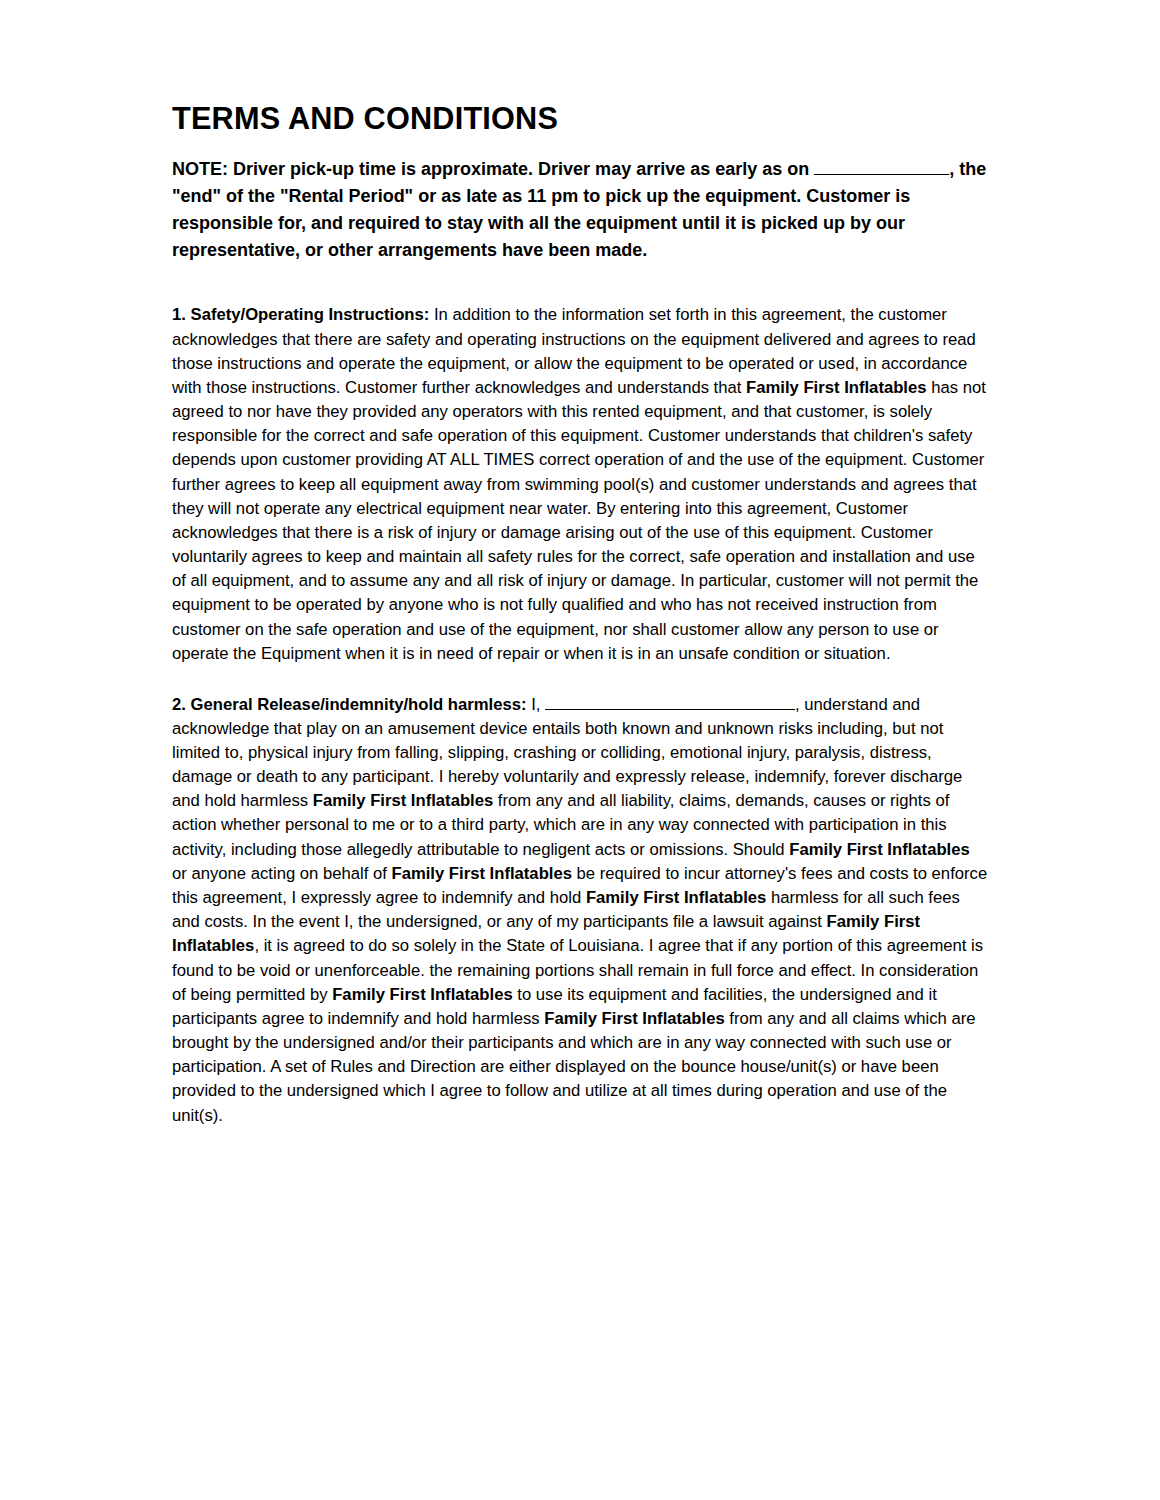TERMS AND CONDITIONS
NOTE: Driver pick-up time is approximate. Driver may arrive as early as on , the "end" of the "Rental Period" or as late as 11 pm to pick up the equipment. Customer is responsible for, and required to stay with all the equipment until it is picked up by our representative, or other arrangements have been made.
1. Safety/Operating Instructions: In addition to the information set forth in this agreement, the customer acknowledges that there are safety and operating instructions on the equipment delivered and agrees to read those instructions and operate the equipment, or allow the equipment to be operated or used, in accordance with those instructions. Customer further acknowledges and understands that Family First Inflatables has not agreed to nor have they provided any operators with this rented equipment, and that customer, is solely responsible for the correct and safe operation of this equipment. Customer understands that children's safety depends upon customer providing AT ALL TIMES correct operation of and the use of the equipment. Customer further agrees to keep all equipment away from swimming pool(s) and customer understands and agrees that they will not operate any electrical equipment near water. By entering into this agreement, Customer acknowledges that there is a risk of injury or damage arising out of the use of this equipment. Customer voluntarily agrees to keep and maintain all safety rules for the correct, safe operation and installation and use of all equipment, and to assume any and all risk of injury or damage. In particular, customer will not permit the equipment to be operated by anyone who is not fully qualified and who has not received instruction from customer on the safe operation and use of the equipment, nor shall customer allow any person to use or operate the Equipment when it is in need of repair or when it is in an unsafe condition or situation.
2. General Release/indemnity/hold harmless: I, , understand and acknowledge that play on an amusement device entails both known and unknown risks including, but not limited to, physical injury from falling, slipping, crashing or colliding, emotional injury, paralysis, distress, damage or death to any participant. I hereby voluntarily and expressly release, indemnify, forever discharge and hold harmless Family First Inflatables from any and all liability, claims, demands, causes or rights of action whether personal to me or to a third party, which are in any way connected with participation in this activity, including those allegedly attributable to negligent acts or omissions. Should Family First Inflatables or anyone acting on behalf of Family First Inflatables be required to incur attorney's fees and costs to enforce this agreement, I expressly agree to indemnify and hold Family First Inflatables harmless for all such fees and costs. In the event I, the undersigned, or any of my participants file a lawsuit against Family First Inflatables, it is agreed to do so solely in the State of Louisiana. I agree that if any portion of this agreement is found to be void or unenforceable. the remaining portions shall remain in full force and effect. In consideration of being permitted by Family First Inflatables to use its equipment and facilities, the undersigned and it participants agree to indemnify and hold harmless Family First Inflatables from any and all claims which are brought by the undersigned and/or their participants and which are in any way connected with such use or participation. A set of Rules and Direction are either displayed on the bounce house/unit(s) or have been provided to the undersigned which I agree to follow and utilize at all times during operation and use of the unit(s).